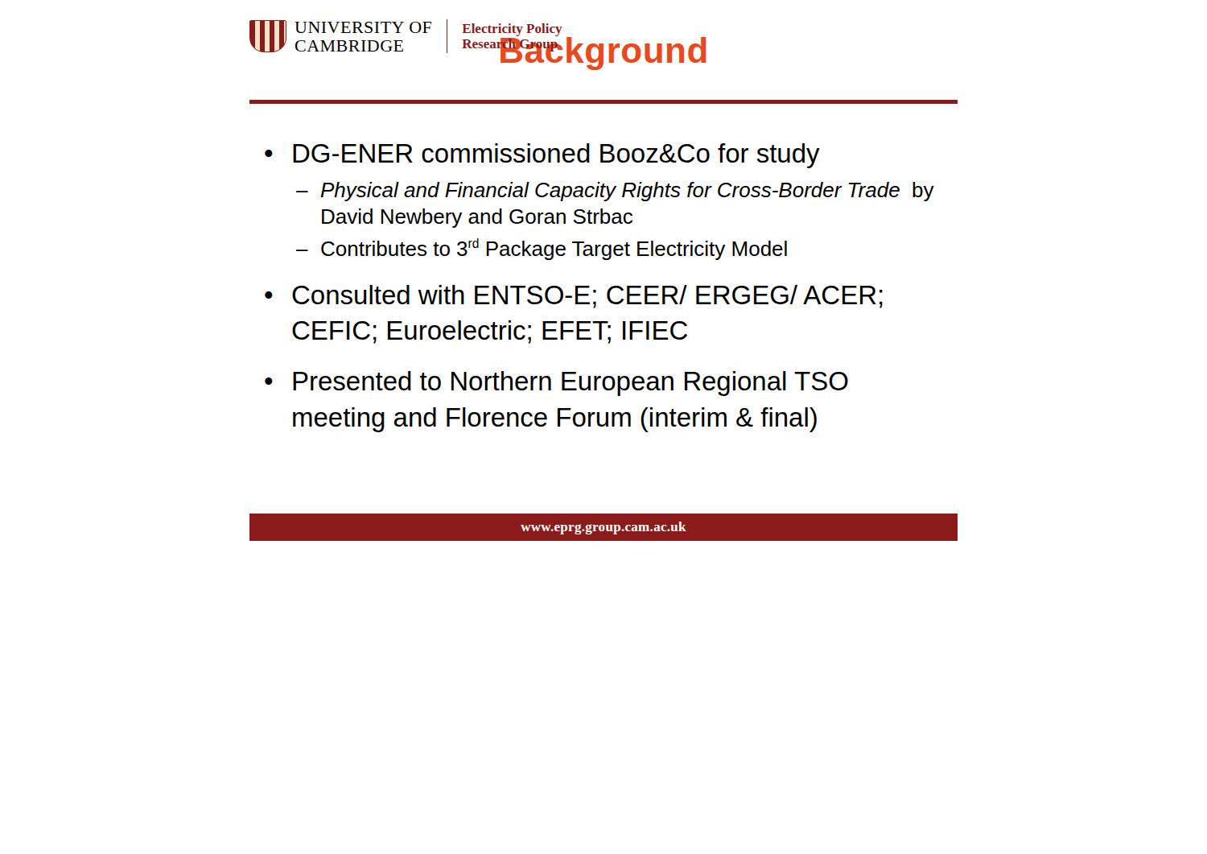UNIVERSITY OF
CAMBRIDGE
Electricity Policy
Research Group
Background
DG-ENER commissioned Booz&Co for study
Physical and Financial Capacity Rights for Cross-Border Trade by David Newbery and Goran Strbac
Contributes to 3rd Package Target Electricity Model
Consulted with ENTSO-E; CEER/ ERGEG/ ACER; CEFIC; Euroelectric; EFET; IFIEC
Presented to Northern European Regional TSO meeting and Florence Forum (interim & final)
www.eprg.group.cam.ac.uk